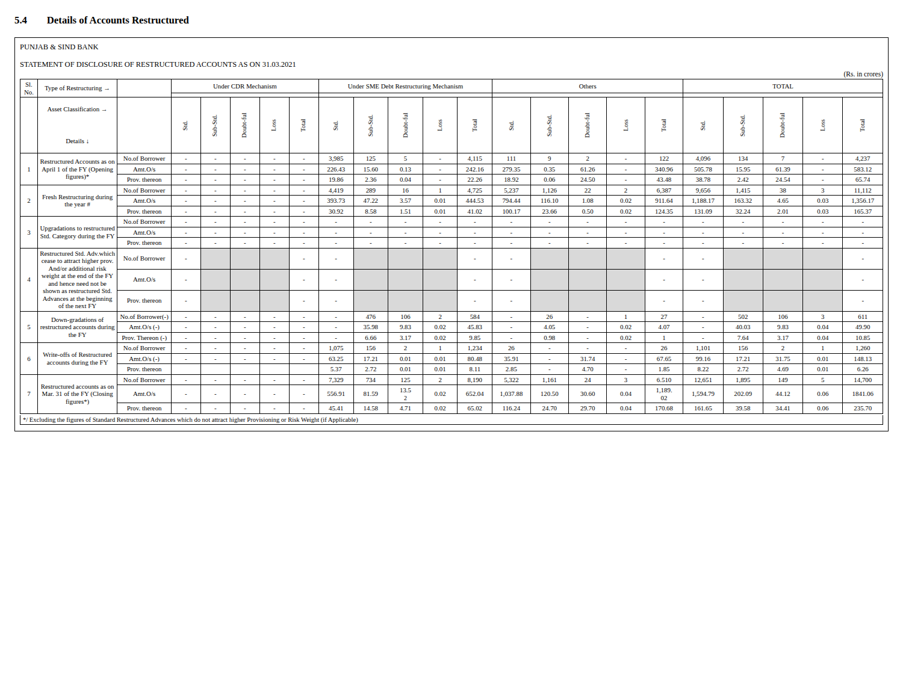5.4 Details of Accounts Restructured
PUNJAB & SIND BANK
STATEMENT OF DISCLOSURE OF RESTRUCTURED ACCOUNTS AS ON 31.03.2021
(Rs. in crores)
| Sl. No. | Type of Restructuring → | | Under CDR Mechanism | Under SME Debt Restructuring Mechanism | Others | TOTAL |
| --- | --- | --- | --- | --- | --- | --- |
| | Asset Classification → Details ↓ | | Std. | Sub-Std. | Doubt-ful | Loss | Total | Std. | Sub-Std. | Doubt-ful | Loss | Total | Std. | Sub-Std. | Doubt-ful | Loss | Total | Std. | Sub-Std. | Doubt-ful | Loss | Total |
| 1 | Restructured Accounts as on April 1 of the FY (Opening figures)* | No.of Borrower | - | - | - | - | - | 3,985 | 125 | 5 | - | 4,115 | 111 | 9 | 2 | - | 122 | 4,096 | 134 | 7 | - | 4,237 |
| Amt.O/s | - | - | - | - | - | 226.43 | 15.60 | 0.13 | - | 242.16 | 279.35 | 0.35 | 61.26 | - | 340.96 | 505.78 | 15.95 | 61.39 | - | 583.12 |
| Prov. thereon | - | - | - | - | - | 19.86 | 2.36 | 0.04 | - | 22.26 | 18.92 | 0.06 | 24.50 | - | 43.48 | 38.78 | 2.42 | 24.54 | - | 65.74 |
| 2 | Fresh Restructuring during the year # | No.of Borrower | - | - | - | - | - | 4,419 | 289 | 16 | 1 | 4,725 | 5,237 | 1,126 | 22 | 2 | 6,387 | 9,656 | 1,415 | 38 | 3 | 11,112 |
| Amt.O/s | - | - | - | - | - | 393.73 | 47.22 | 3.57 | 0.01 | 444.53 | 794.44 | 116.10 | 1.08 | 0.02 | 911.64 | 1,188.17 | 163.32 | 4.65 | 0.03 | 1,356.17 |
| Prov. thereon | - | - | - | - | - | 30.92 | 8.58 | 1.51 | 0.01 | 41.02 | 100.17 | 23.66 | 0.50 | 0.02 | 124.35 | 131.09 | 32.24 | 2.01 | 0.03 | 165.37 |
| 3 | Upgradations to restructured Std. Category during the FY | No.of Borrower | - | - | - | - | - | - | - | - | - | - | - | - | - | - | - | - | - | - | - | - |
| Amt.O/s | - | - | - | - | - | - | - | - | - | - | - | - | - | - | - | - | - | - | - | - |
| Prov. thereon | - | - | - | - | - | - | - | - | - | - | - | - | - | - | - | - | - | - | - | - |
| 4 | Restructured Std. Adv.which cease to attract higher prov. And/or additional risk weight at the end of the FY and hence need not be shown as restructured Std. Advances at the beginning of the next FY | No.of Borrower | - | | | | - | - | | | | - | - | | | | - | - | | | | - |
| Amt.O/s | - | | | | - | - | | | | - | - | | | | - | - | | | | - |
| Prov. thereon | - | | | | - | - | | | | - | - | | | | - | - | | | | - |
| 5 | Down-gradations of restructured accounts during the FY | No.of Borrower(-) | - | - | - | - | - | - | 476 | 106 | 2 | 584 | - | 26 | - | 1 | 27 | - | 502 | 106 | 3 | 611 |
| Amt.O/s (-) | - | - | - | - | - | - | 35.98 | 9.83 | 0.02 | 45.83 | - | 4.05 | - | 0.02 | 4.07 | - | 40.03 | 9.83 | 0.04 | 49.90 |
| Prov. Thereon (-) | - | - | - | - | - | - | 6.66 | 3.17 | 0.02 | 9.85 | - | 0.98 | - | 0.02 | 1 | - | 7.64 | 3.17 | 0.04 | 10.85 |
| 6 | Write-offs of Restructured accounts during the FY | No.of Borrower | - | - | - | - | - | 1,075 | 156 | 2 | 1 | 1,234 | 26 | - | - | - | 26 | 1,101 | 156 | 2 | 1 | 1,260 |
| Amt.O/s (-) | - | - | - | - | - | 63.25 | 17.21 | 0.01 | 0.01 | 80.48 | 35.91 | - | 31.74 | - | 67.65 | 99.16 | 17.21 | 31.75 | 0.01 | 148.13 |
| Prov. thereon | | | | | | 5.37 | 2.72 | 0.01 | 0.01 | 8.11 | 2.85 | - | 4.70 | - | 1.85 | 8.22 | 2.72 | 4.69 | 0.01 | 6.26 |
| 7 | Restructured accounts as on Mar. 31 of the FY (Closing figures*) | No.of Borrower | - | - | - | - | - | 7,329 | 734 | 125 | 2 | 8,190 | 5,322 | 1,161 | 24 | 3 | 6.510 | 12,651 | 1,895 | 149 | 5 | 14,700 |
| Amt.O/s | - | - | - | - | - | 556.91 | 81.59 | 13.5 2 | 0.02 | 652.04 | 1,037.88 | 120.50 | 30.60 | 0.04 | 1,189. 02 | 1,594.79 | 202.09 | 44.12 | 0.06 | 1841.06 |
| Prov. thereon | - | - | - | - | - | 45.41 | 14.58 | 4.71 | 0.02 | 65.02 | 116.24 | 24.70 | 29.70 | 0.04 | 170.68 | 161.65 | 39.58 | 34.41 | 0.06 | 235.70 |
*/ Excluding the figures of Standard Restructured Advances which do not attract higher Provisioning or Risk Weight (if Applicable)